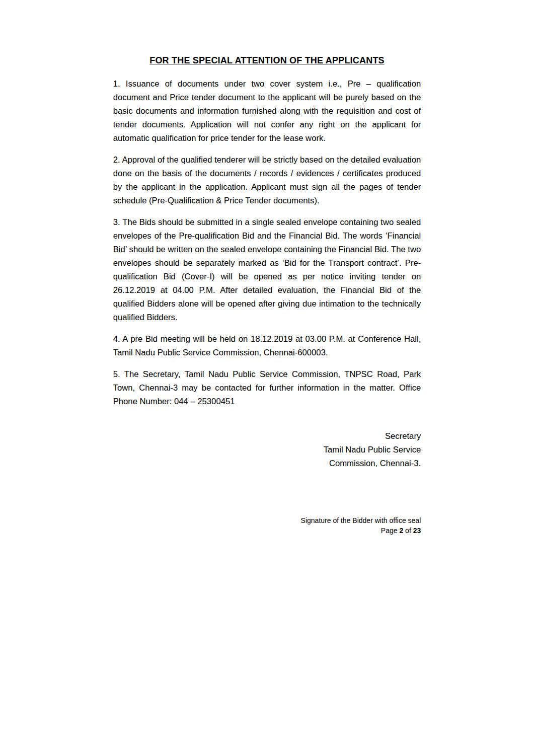FOR THE SPECIAL ATTENTION OF THE APPLICANTS
1. Issuance of documents under two cover system i.e., Pre – qualification document and Price tender document to the applicant will be purely based on the basic documents and information furnished along with the requisition and cost of tender documents. Application will not confer any right on the applicant for automatic qualification for price tender for the lease work.
2. Approval of the qualified tenderer will be strictly based on the detailed evaluation done on the basis of the documents / records / evidences / certificates produced by the applicant in the application. Applicant must sign all the pages of tender schedule (Pre-Qualification & Price Tender documents).
3. The Bids should be submitted in a single sealed envelope containing two sealed envelopes of the Pre-qualification Bid and the Financial Bid. The words ‘Financial Bid’ should be written on the sealed envelope containing the Financial Bid. The two envelopes should be separately marked as ‘Bid for the Transport contract’. Pre-qualification Bid (Cover-I) will be opened as per notice inviting tender on 26.12.2019 at 04.00 P.M. After detailed evaluation, the Financial Bid of the qualified Bidders alone will be opened after giving due intimation to the technically qualified Bidders.
4. A pre Bid meeting will be held on 18.12.2019 at 03.00 P.M. at Conference Hall, Tamil Nadu Public Service Commission, Chennai-600003.
5. The Secretary, Tamil Nadu Public Service Commission, TNPSC Road, Park Town, Chennai-3 may be contacted for further information in the matter. Office Phone Number: 044 – 25300451
Secretary
Tamil Nadu Public Service
Commission, Chennai-3.
Signature of the Bidder with office seal
Page 2 of 23